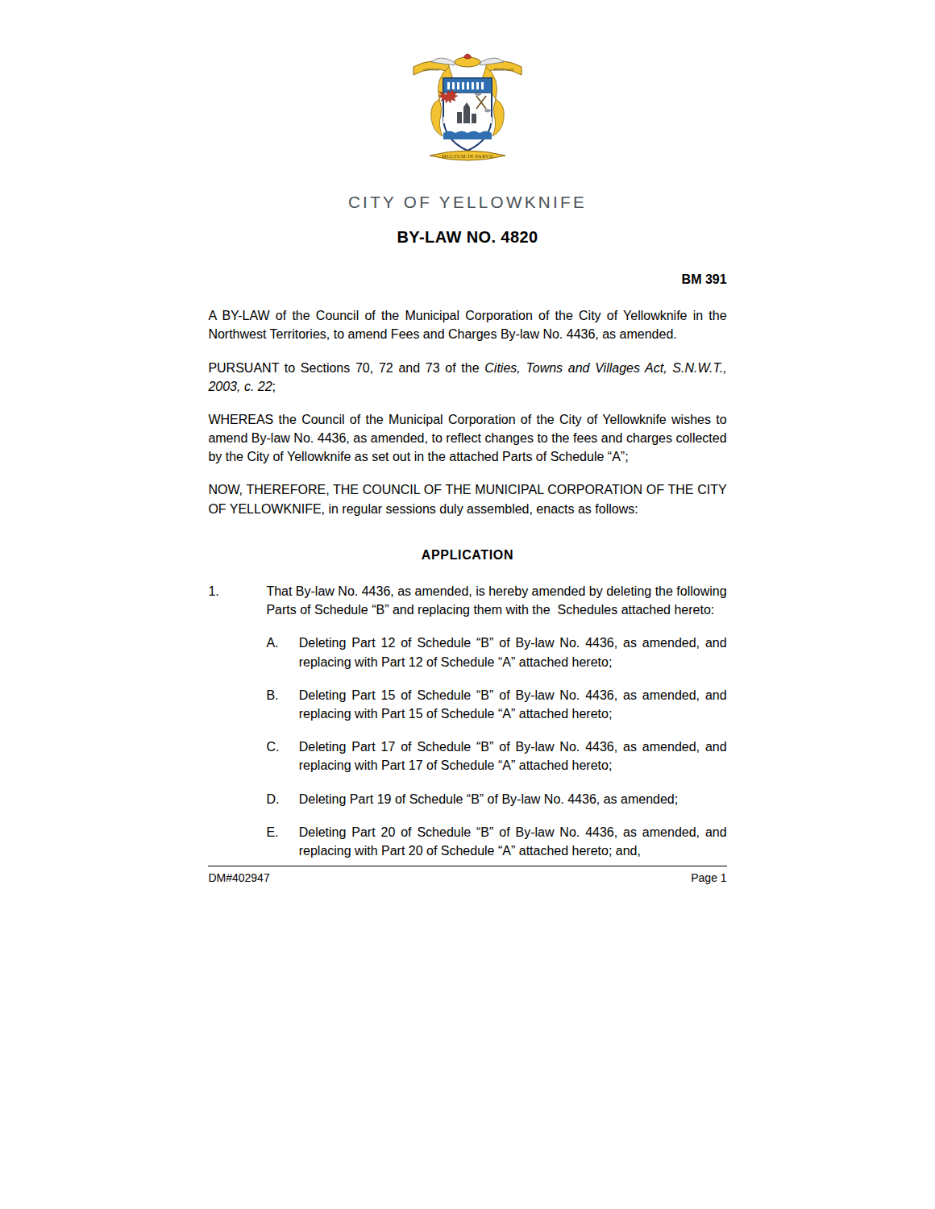CIVITAS BOREALIS MULTUM IN PARVO
CITY OF YELLOWKNIFE
BY-LAW NO. 4820
BM 391
A BY-LAW of the Council of the Municipal Corporation of the City of Yellowknife in the Northwest Territories, to amend Fees and Charges By-law No. 4436, as amended.
PURSUANT to Sections 70, 72 and 73 of the Cities, Towns and Villages Act, S.N.W.T., 2003, c. 22;
WHEREAS the Council of the Municipal Corporation of the City of Yellowknife wishes to amend By-law No. 4436, as amended, to reflect changes to the fees and charges collected by the City of Yellowknife as set out in the attached Parts of Schedule “A”;
NOW, THEREFORE, THE COUNCIL OF THE MUNICIPAL CORPORATION OF THE CITY OF YELLOWKNIFE, in regular sessions duly assembled, enacts as follows:
APPLICATION
1. That By-law No. 4436, as amended, is hereby amended by deleting the following Parts of Schedule “B” and replacing them with the Schedules attached hereto:
A. Deleting Part 12 of Schedule “B” of By-law No. 4436, as amended, and replacing with Part 12 of Schedule “A” attached hereto;
B. Deleting Part 15 of Schedule “B” of By-law No. 4436, as amended, and replacing with Part 15 of Schedule “A” attached hereto;
C. Deleting Part 17 of Schedule “B” of By-law No. 4436, as amended, and replacing with Part 17 of Schedule “A” attached hereto;
D. Deleting Part 19 of Schedule “B” of By-law No. 4436, as amended;
E. Deleting Part 20 of Schedule “B” of By-law No. 4436, as amended, and replacing with Part 20 of Schedule “A” attached hereto; and,
DM#402947 Page 1